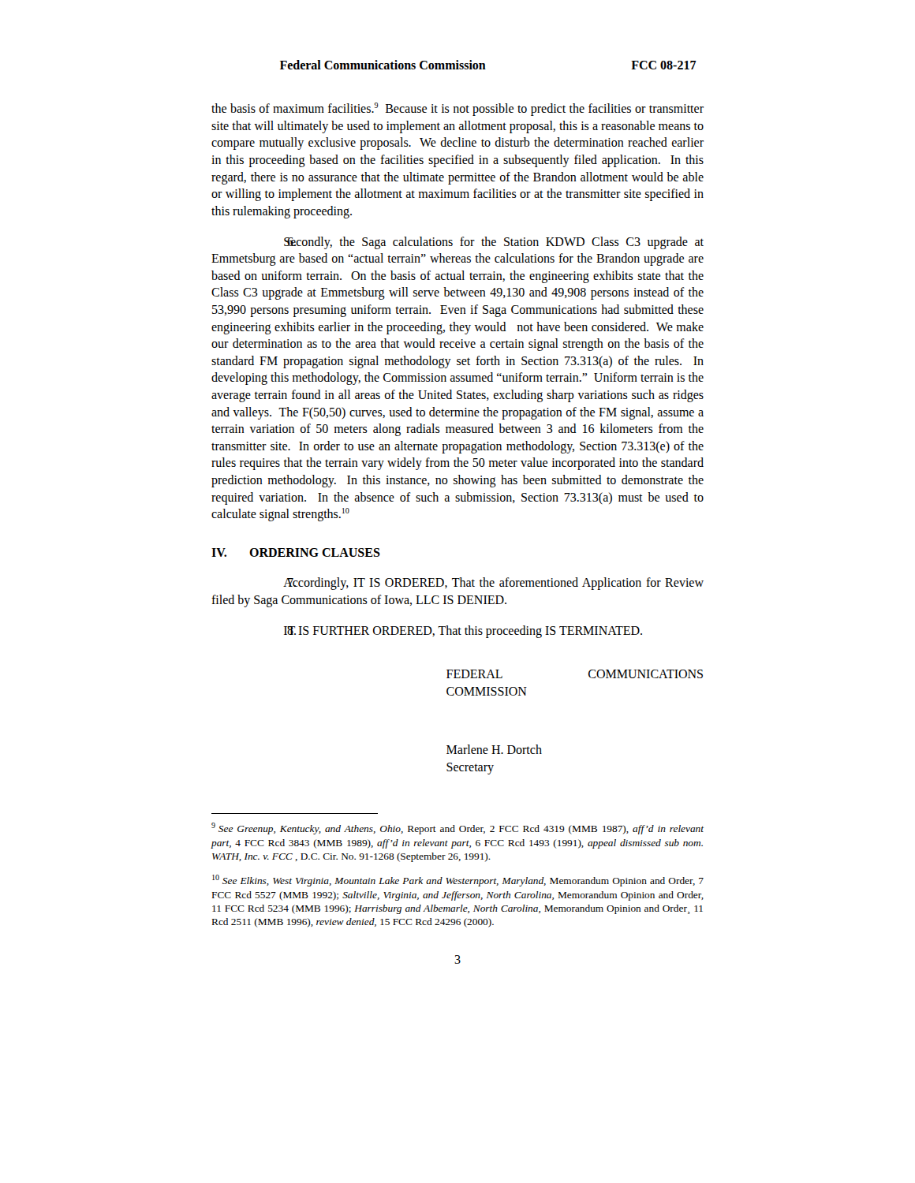Federal Communications Commission FCC 08-217
the basis of maximum facilities.9 Because it is not possible to predict the facilities or transmitter site that will ultimately be used to implement an allotment proposal, this is a reasonable means to compare mutually exclusive proposals. We decline to disturb the determination reached earlier in this proceeding based on the facilities specified in a subsequently filed application. In this regard, there is no assurance that the ultimate permittee of the Brandon allotment would be able or willing to implement the allotment at maximum facilities or at the transmitter site specified in this rulemaking proceeding.
6. Secondly, the Saga calculations for the Station KDWD Class C3 upgrade at Emmetsburg are based on “actual terrain” whereas the calculations for the Brandon upgrade are based on uniform terrain. On the basis of actual terrain, the engineering exhibits state that the Class C3 upgrade at Emmetsburg will serve between 49,130 and 49,908 persons instead of the 53,990 persons presuming uniform terrain. Even if Saga Communications had submitted these engineering exhibits earlier in the proceeding, they would not have been considered. We make our determination as to the area that would receive a certain signal strength on the basis of the standard FM propagation signal methodology set forth in Section 73.313(a) of the rules. In developing this methodology, the Commission assumed “uniform terrain.” Uniform terrain is the average terrain found in all areas of the United States, excluding sharp variations such as ridges and valleys. The F(50,50) curves, used to determine the propagation of the FM signal, assume a terrain variation of 50 meters along radials measured between 3 and 16 kilometers from the transmitter site. In order to use an alternate propagation methodology, Section 73.313(e) of the rules requires that the terrain vary widely from the 50 meter value incorporated into the standard prediction methodology. In this instance, no showing has been submitted to demonstrate the required variation. In the absence of such a submission, Section 73.313(a) must be used to calculate signal strengths.10
IV. ORDERING CLAUSES
7. Accordingly, IT IS ORDERED, That the aforementioned Application for Review filed by Saga Communications of Iowa, LLC IS DENIED.
8. IT IS FURTHER ORDERED, That this proceeding IS TERMINATED.
FEDERAL COMMUNICATIONS COMMISSION
Marlene H. Dortch
Secretary
9 See Greenup, Kentucky, and Athens, Ohio, Report and Order, 2 FCC Rcd 4319 (MMB 1987), aff’d in relevant part, 4 FCC Rcd 3843 (MMB 1989), aff’d in relevant part, 6 FCC Rcd 1493 (1991), appeal dismissed sub nom. WATH, Inc. v. FCC , D.C. Cir. No. 91-1268 (September 26, 1991).
10 See Elkins, West Virginia, Mountain Lake Park and Westernport, Maryland, Memorandum Opinion and Order, 7 FCC Rcd 5527 (MMB 1992); Saltville, Virginia, and Jefferson, North Carolina, Memorandum Opinion and Order, 11 FCC Rcd 5234 (MMB 1996); Harrisburg and Albemarle, North Carolina, Memorandum Opinion and Order¸ 11 Rcd 2511 (MMB 1996), review denied, 15 FCC Rcd 24296 (2000).
3